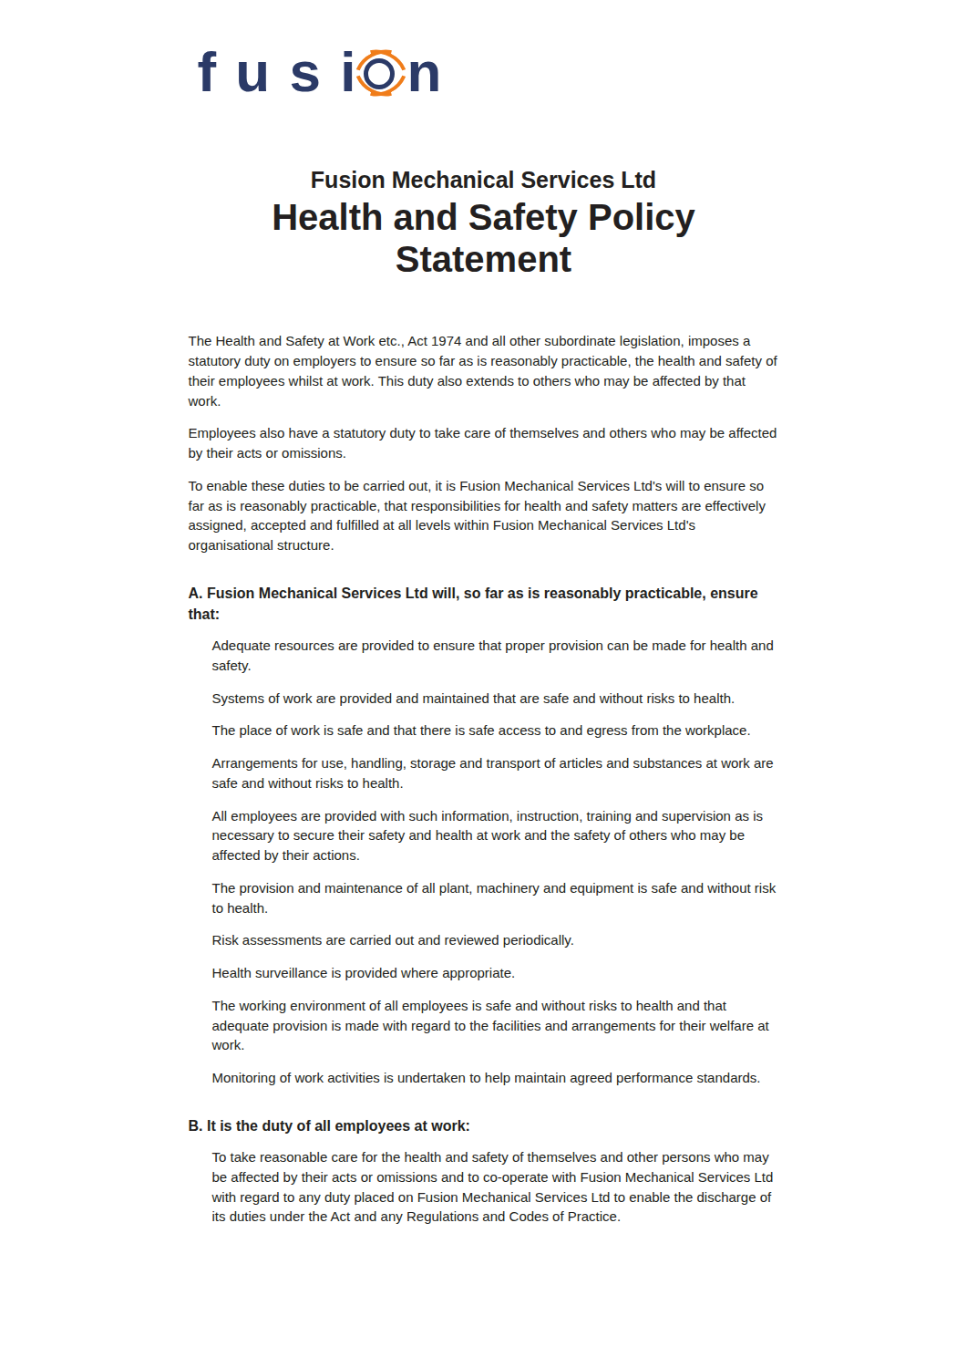f u s i n
Fusion Mechanical Services Ltd Health and Safety Policy Statement
The Health and Safety at Work etc., Act 1974 and all other subordinate legislation, imposes a statutory duty on employers to ensure so far as is reasonably practicable, the health and safety of their employees whilst at work. This duty also extends to others who may be affected by that work.
Employees also have a statutory duty to take care of themselves and others who may be affected by their acts or omissions.
To enable these duties to be carried out, it is Fusion Mechanical Services Ltd's will to ensure so far as is reasonably practicable, that responsibilities for health and safety matters are effectively assigned, accepted and fulfilled at all levels within Fusion Mechanical Services Ltd's organisational structure.
A. Fusion Mechanical Services Ltd will, so far as is reasonably practicable, ensure that:
Adequate resources are provided to ensure that proper provision can be made for health and safety.
Systems of work are provided and maintained that are safe and without risks to health.
The place of work is safe and that there is safe access to and egress from the workplace.
Arrangements for use, handling, storage and transport of articles and substances at work are safe and without risks to health.
All employees are provided with such information, instruction, training and supervision as is necessary to secure their safety and health at work and the safety of others who may be affected by their actions.
The provision and maintenance of all plant, machinery and equipment is safe and without risk to health.
Risk assessments are carried out and reviewed periodically.
Health surveillance is provided where appropriate.
The working environment of all employees is safe and without risks to health and that adequate provision is made with regard to the facilities and arrangements for their welfare at work.
Monitoring of work activities is undertaken to help maintain agreed performance standards.
B. It is the duty of all employees at work:
To take reasonable care for the health and safety of themselves and other persons who may be affected by their acts or omissions and to co-operate with Fusion Mechanical Services Ltd with regard to any duty placed on Fusion Mechanical Services Ltd to enable the discharge of its duties under the Act and any Regulations and Codes of Practice.